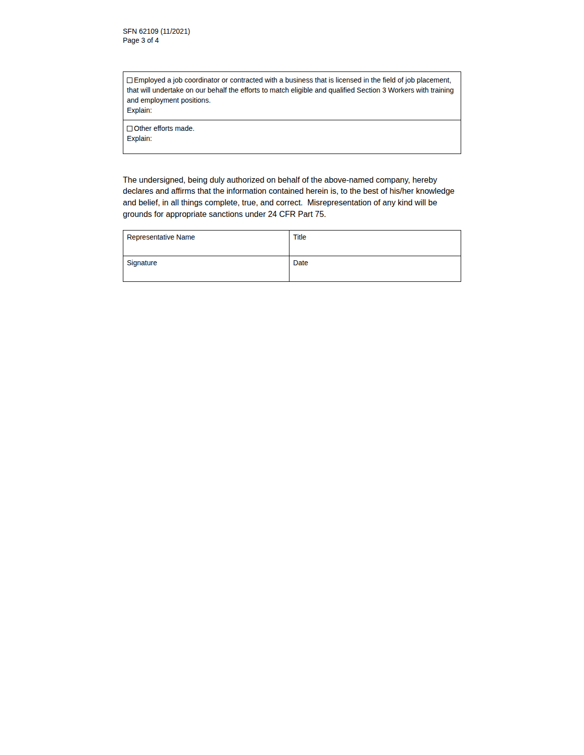SFN 62109 (11/2021)
Page 3 of 4
| Employed a job coordinator or contracted with a business that is licensed in the field of job placement, that will undertake on our behalf the efforts to match eligible and qualified Section 3 Workers with training and employment positions. Explain: |
| Other efforts made. Explain: |
The undersigned, being duly authorized on behalf of the above-named company, hereby declares and affirms that the information contained herein is, to the best of his/her knowledge and belief, in all things complete, true, and correct. Misrepresentation of any kind will be grounds for appropriate sanctions under 24 CFR Part 75.
| Representative Name | Title |
| Signature | Date |